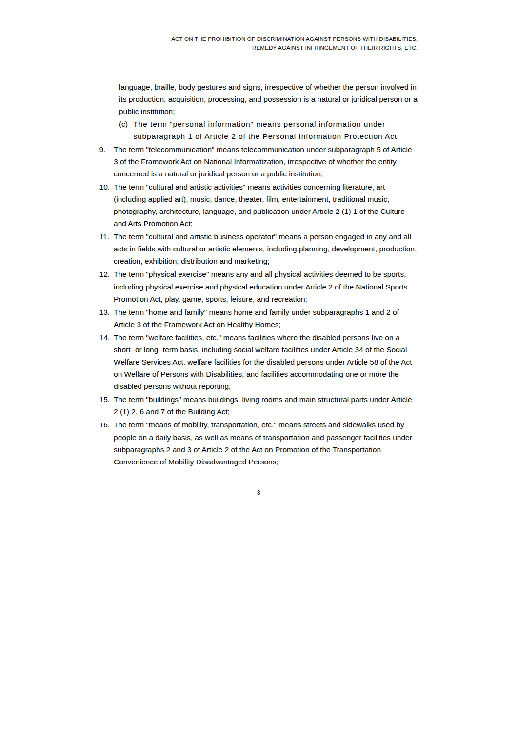ACT ON THE PROHIBITION OF DISCRIMINATION AGAINST PERSONS WITH DISABILITIES,
REMEDY AGAINST INFRINGEMENT OF THEIR RIGHTS, ETC.
language, braille, body gestures and signs, irrespective of whether the person involved in its production, acquisition, processing, and possession is a natural or juridical person or a public institution;
(c) The term "personal information" means personal information under subparagraph 1 of Article 2 of the Personal Information Protection Act;
9. The term "telecommunication" means telecommunication under subparagraph 5 of Article 3 of the Framework Act on National Informatization, irrespective of whether the entity concerned is a natural or juridical person or a public institution;
10. The term "cultural and artistic activities" means activities concerning literature, art (including applied art), music, dance, theater, film, entertainment, traditional music, photography, architecture, language, and publication under Article 2 (1) 1 of the Culture and Arts Promotion Act;
11. The term "cultural and artistic business operator" means a person engaged in any and all acts in fields with cultural or artistic elements, including planning, development, production, creation, exhibition, distribution and marketing;
12. The term "physical exercise" means any and all physical activities deemed to be sports, including physical exercise and physical education under Article 2 of the National Sports Promotion Act, play, game, sports, leisure, and recreation;
13. The term "home and family" means home and family under subparagraphs 1 and 2 of Article 3 of the Framework Act on Healthy Homes;
14. The term "welfare facilities, etc." means facilities where the disabled persons live on a short- or long- term basis, including social welfare facilities under Article 34 of the Social Welfare Services Act, welfare facilities for the disabled persons under Article 58 of the Act on Welfare of Persons with Disabilities, and facilities accommodating one or more the disabled persons without reporting;
15. The term "buildings" means buildings, living rooms and main structural parts under Article 2 (1) 2, 6 and 7 of the Building Act;
16. The term "means of mobility, transportation, etc." means streets and sidewalks used by people on a daily basis, as well as means of transportation and passenger facilities under subparagraphs 2 and 3 of Article 2 of the Act on Promotion of the Transportation Convenience of Mobility Disadvantaged Persons;
3